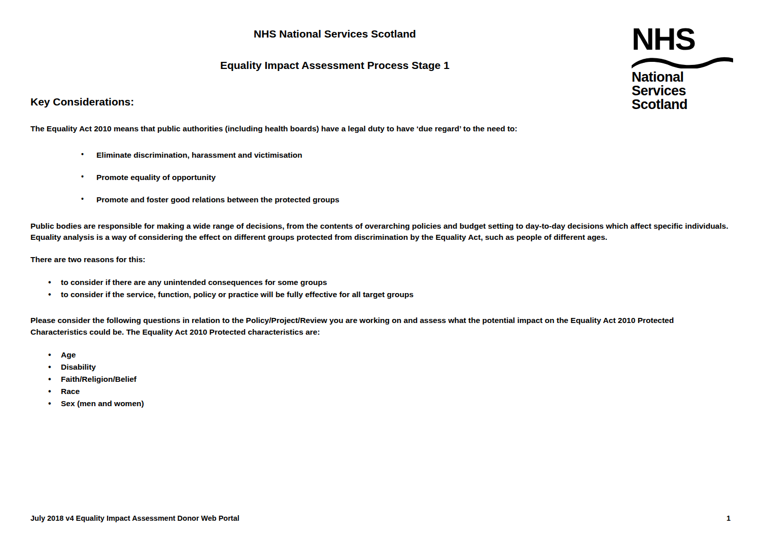NHS National Services Scotland
NHS National Services Scotland
Equality Impact Assessment Process Stage 1
Key Considerations:
The Equality Act 2010 means that public authorities (including health boards) have a legal duty to have ‘due regard’ to the need to:
Eliminate discrimination, harassment and victimisation
Promote equality of opportunity
Promote and foster good relations between the protected groups
Public bodies are responsible for making a wide range of decisions, from the contents of overarching policies and budget setting to day-to-day decisions which affect specific individuals. Equality analysis is a way of considering the effect on different groups protected from discrimination by the Equality Act, such as people of different ages.
There are two reasons for this:
to consider if there are any unintended consequences for some groups
to consider if the service, function, policy or practice will be fully effective for all target groups
Please consider the following questions in relation to the Policy/Project/Review you are working on and assess what the potential impact on the Equality Act 2010 Protected Characteristics could be. The Equality Act 2010 Protected characteristics are:
Age
Disability
Faith/Religion/Belief
Race
Sex (men and women)
July 2018 v4 Equality Impact Assessment Donor Web Portal 1